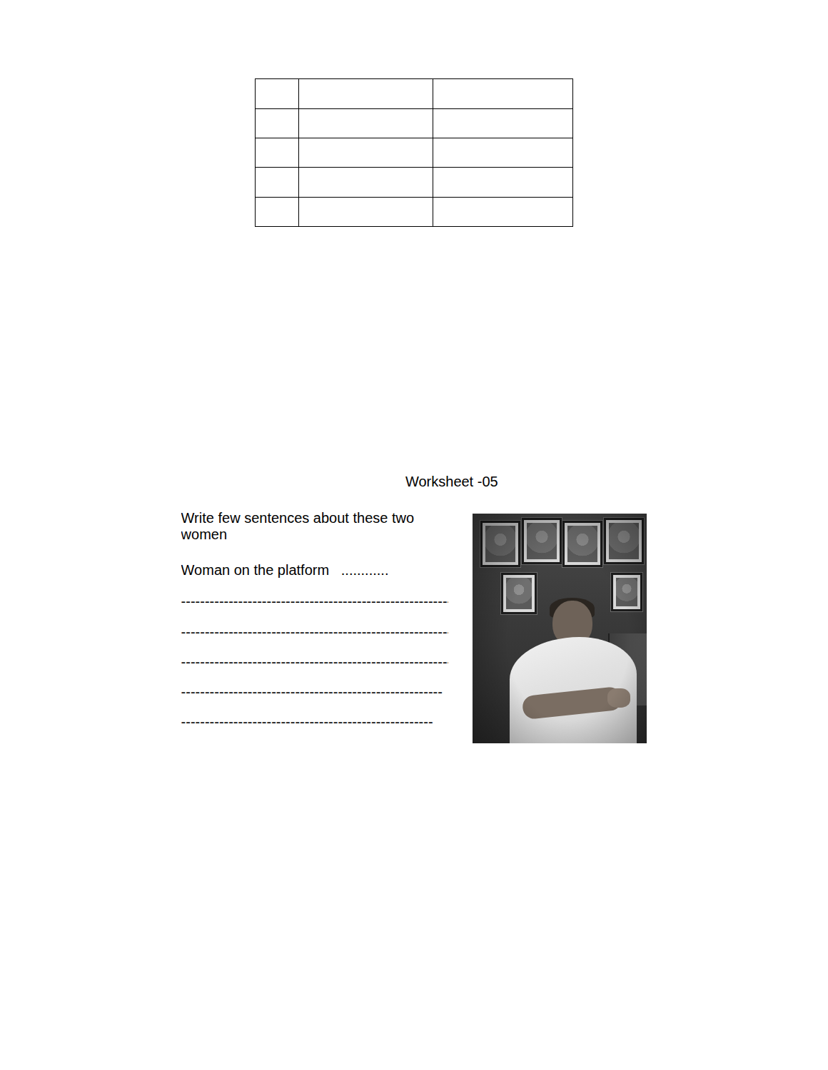Worksheet -05
Write few sentences about these two women
Woman on the platform ............
---------------------------------------------------------
-----------------------------------------------------------
---------------------------------------------------------
-------------------------------------------------------
-----------------------------------------------------